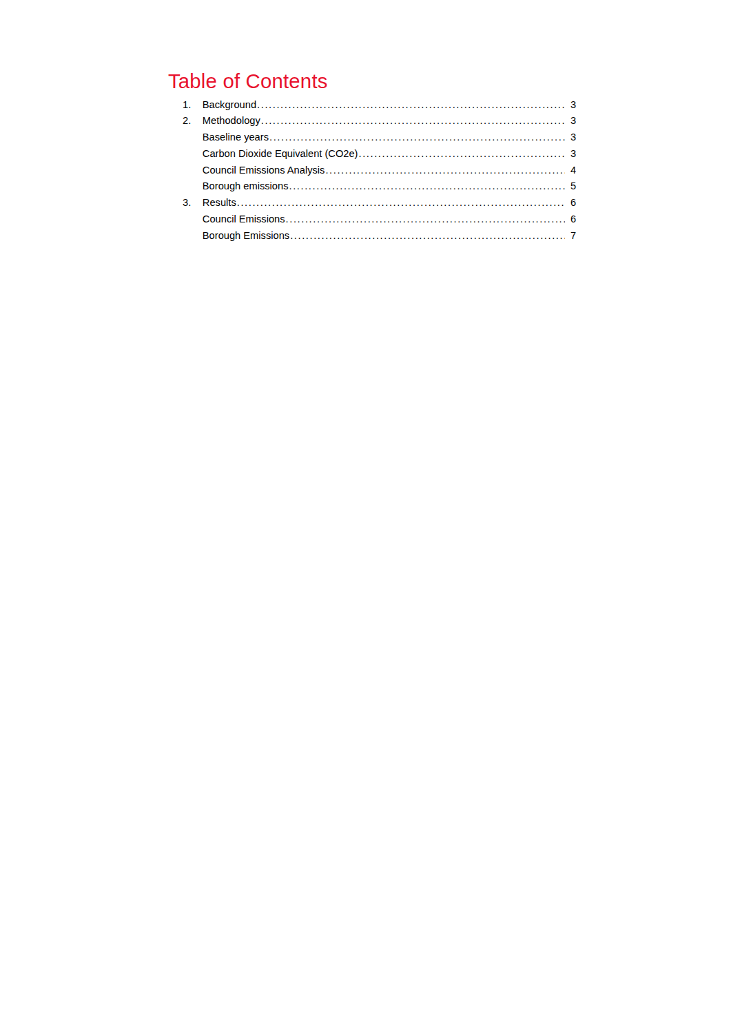Table of Contents
1. Background ........................................................................................................... 3
2. Methodology .......................................................................................................... 3
Baseline years ........................................................................................................... 3
Carbon Dioxide Equivalent (CO2e) .............................................................................. 3
Council Emissions Analysis ......................................................................................... 4
Borough emissions ..................................................................................................... 5
3. Results ................................................................................................................... 6
Council Emissions ....................................................................................................... 6
Borough Emissions ..................................................................................................... 7